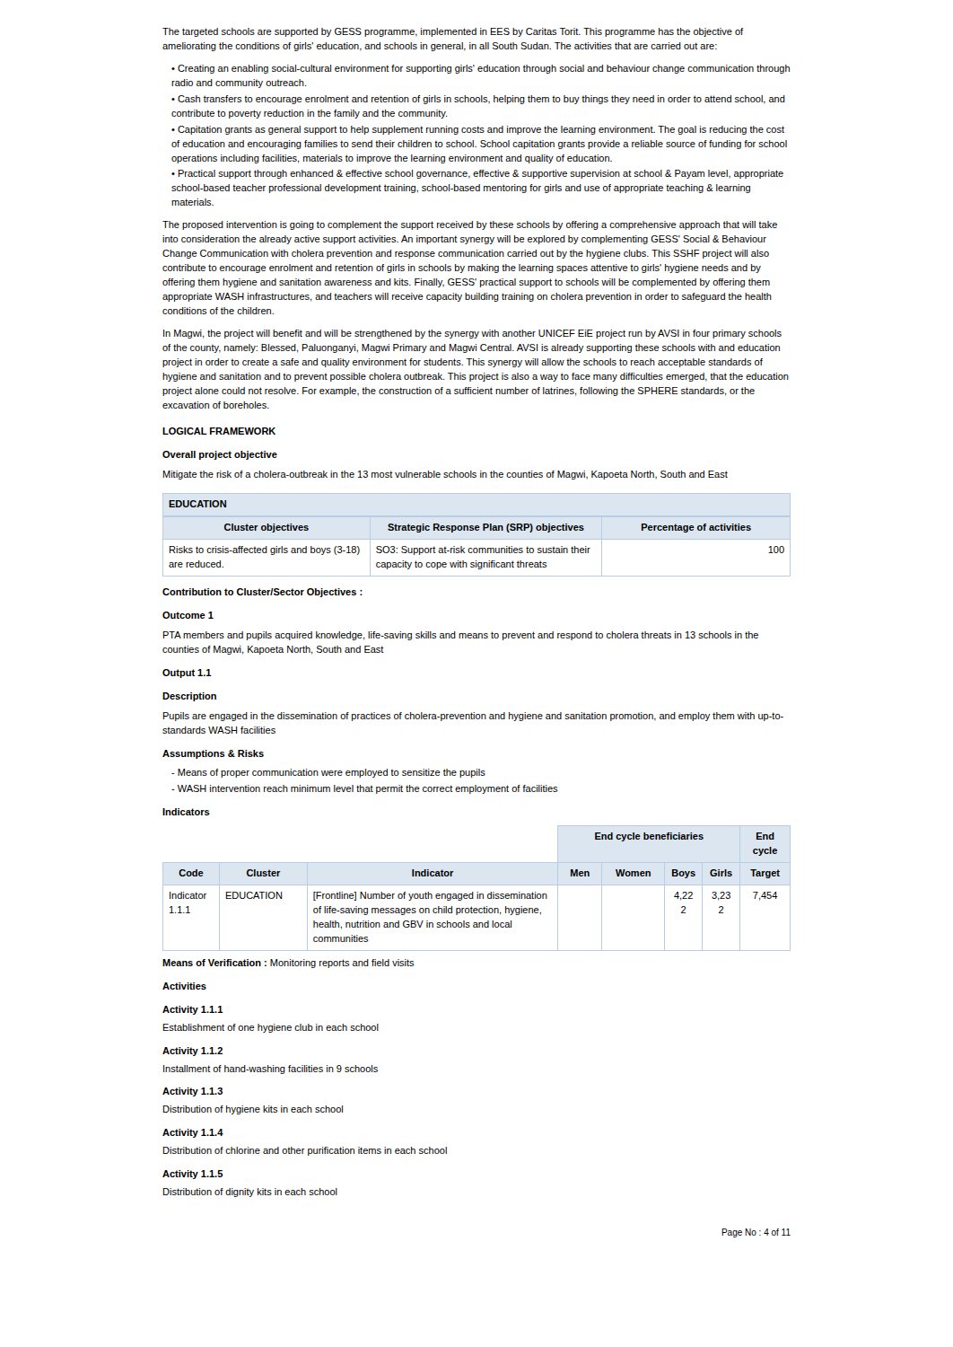The targeted schools are supported by GESS programme, implemented in EES by Caritas Torit. This programme has the objective of ameliorating the conditions of girls' education, and schools in general, in all South Sudan. The activities that are carried out are:
• Creating an enabling social-cultural environment for supporting girls' education through social and behaviour change communication through radio and community outreach.
• Cash transfers to encourage enrolment and retention of girls in schools, helping them to buy things they need in order to attend school, and contribute to poverty reduction in the family and the community.
• Capitation grants as general support to help supplement running costs and improve the learning environment. The goal is reducing the cost of education and encouraging families to send their children to school. School capitation grants provide a reliable source of funding for school operations including facilities, materials to improve the learning environment and quality of education.
• Practical support through enhanced & effective school governance, effective & supportive supervision at school & Payam level, appropriate school-based teacher professional development training, school-based mentoring for girls and use of appropriate teaching & learning materials.
The proposed intervention is going to complement the support received by these schools by offering a comprehensive approach that will take into consideration the already active support activities. An important synergy will be explored by complementing GESS' Social & Behaviour Change Communication with cholera prevention and response communication carried out by the hygiene clubs. This SSHF project will also contribute to encourage enrolment and retention of girls in schools by making the learning spaces attentive to girls' hygiene needs and by offering them hygiene and sanitation awareness and kits. Finally, GESS' practical support to schools will be complemented by offering them appropriate WASH infrastructures, and teachers will receive capacity building training on cholera prevention in order to safeguard the health conditions of the children.
In Magwi, the project will benefit and will be strengthened by the synergy with another UNICEF EiE project run by AVSI in four primary schools of the county, namely: Blessed, Paluonganyi, Magwi Primary and Magwi Central. AVSI is already supporting these schools with and education project in order to create a safe and quality environment for students. This synergy will allow the schools to reach acceptable standards of hygiene and sanitation and to prevent possible cholera outbreak. This project is also a way to face many difficulties emerged, that the education project alone could not resolve. For example, the construction of a sufficient number of latrines, following the SPHERE standards, or the excavation of boreholes.
LOGICAL FRAMEWORK
Overall project objective
Mitigate the risk of a cholera-outbreak in the 13 most vulnerable schools in the counties of Magwi, Kapoeta North, South and East
EDUCATION
| Cluster objectives | Strategic Response Plan (SRP) objectives | Percentage of activities |
| --- | --- | --- |
| Risks to crisis-affected girls and boys (3-18) are reduced. | SO3: Support at-risk communities to sustain their capacity to cope with significant threats | 100 |
Contribution to Cluster/Sector Objectives :
Outcome 1
PTA members and pupils acquired knowledge, life-saving skills and means to prevent and respond to cholera threats in 13 schools in the counties of Magwi, Kapoeta North, South and East
Output 1.1
Description
Pupils are engaged in the dissemination of practices of cholera-prevention and hygiene and sanitation promotion, and employ them with up-to-standards WASH facilities
Assumptions & Risks
- Means of proper communication were employed to sensitize the pupils
- WASH intervention reach minimum level that permit the correct employment of facilities
Indicators
| | | | End cycle beneficiaries | End cycle |
| Code | Cluster | Indicator | Men | Women | Boys | Girls | Target |
| Indicator 1.1.1 | EDUCATION | [Frontline] Number of youth engaged in dissemination of life-saving messages on child protection, hygiene, health, nutrition and GBV in schools and local communities | | | 4,22 2 | 3,23 2 | 7,454 |
Means of Verification : Monitoring reports and field visits
Activities
Activity 1.1.1
Establishment of one hygiene club in each school
Activity 1.1.2
Installment of hand-washing facilities in 9 schools
Activity 1.1.3
Distribution of hygiene kits in each school
Activity 1.1.4
Distribution of chlorine and other purification items in each school
Activity 1.1.5
Distribution of dignity kits in each school
Page No : 4 of 11